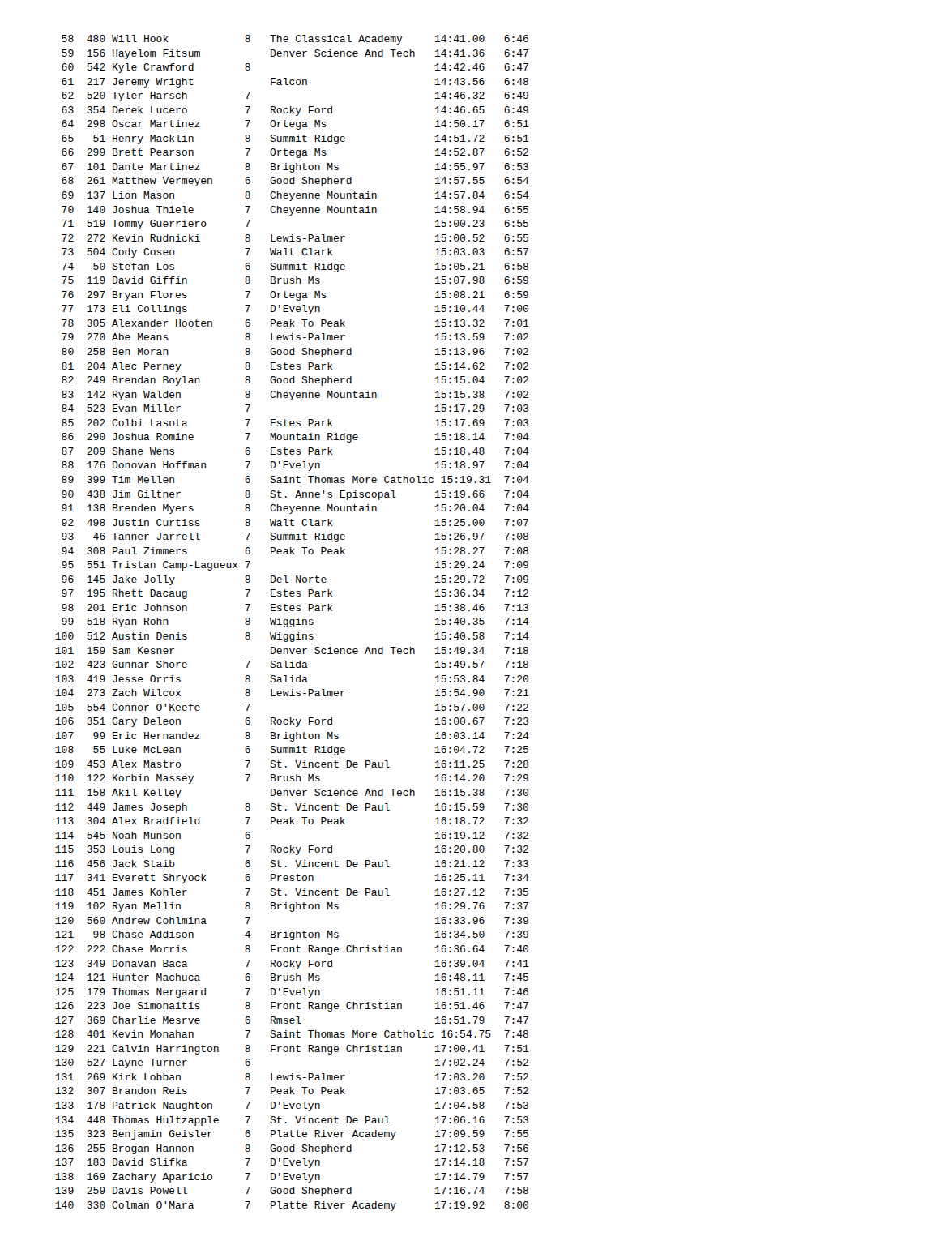58  480 Will Hook            8   The Classical Academy     14:41.00   6:46
  59  156 Hayelom Fitsum           Denver Science And Tech   14:41.36   6:47
  60  542 Kyle Crawford        8                             14:42.46   6:47
  61  217 Jeremy Wright            Falcon                    14:43.56   6:48
  62  520 Tyler Harsch         7                             14:46.32   6:49
  63  354 Derek Lucero         7   Rocky Ford                14:46.65   6:49
  64  298 Oscar Martinez       7   Ortega Ms                 14:50.17   6:51
  65   51 Henry Macklin        8   Summit Ridge              14:51.72   6:51
  66  299 Brett Pearson        7   Ortega Ms                 14:52.87   6:52
  67  101 Dante Martinez       8   Brighton Ms               14:55.97   6:53
  68  261 Matthew Vermeyen     6   Good Shepherd             14:57.55   6:54
  69  137 Lion Mason           8   Cheyenne Mountain         14:57.84   6:54
  70  140 Joshua Thiele        7   Cheyenne Mountain         14:58.94   6:55
  71  519 Tommy Guerriero      7                             15:00.23   6:55
  72  272 Kevin Rudnicki       8   Lewis-Palmer              15:00.52   6:55
  73  504 Cody Coseo           7   Walt Clark                15:03.03   6:57
  74   50 Stefan Los           6   Summit Ridge              15:05.21   6:58
  75  119 David Giffin         8   Brush Ms                  15:07.98   6:59
  76  297 Bryan Flores         7   Ortega Ms                 15:08.21   6:59
  77  173 Eli Collings         7   D'Evelyn                  15:10.44   7:00
  78  305 Alexander Hooten     6   Peak To Peak              15:13.32   7:01
  79  270 Abe Means            8   Lewis-Palmer              15:13.59   7:02
  80  258 Ben Moran            8   Good Shepherd             15:13.96   7:02
  81  204 Alec Perney          8   Estes Park                15:14.62   7:02
  82  249 Brendan Boylan       8   Good Shepherd             15:15.04   7:02
  83  142 Ryan Walden          8   Cheyenne Mountain         15:15.38   7:02
  84  523 Evan Miller          7                             15:17.29   7:03
  85  202 Colbi Lasota         7   Estes Park                15:17.69   7:03
  86  290 Joshua Romine        7   Mountain Ridge            15:18.14   7:04
  87  209 Shane Wens           6   Estes Park                15:18.48   7:04
  88  176 Donovan Hoffman      7   D'Evelyn                  15:18.97   7:04
  89  399 Tim Mellen           6   Saint Thomas More Catholic 15:19.31  7:04
  90  438 Jim Giltner          8   St. Anne's Episcopal      15:19.66   7:04
  91  138 Brenden Myers        8   Cheyenne Mountain         15:20.04   7:04
  92  498 Justin Curtiss       8   Walt Clark                15:25.00   7:07
  93   46 Tanner Jarrell       7   Summit Ridge              15:26.97   7:08
  94  308 Paul Zimmers         6   Peak To Peak              15:28.27   7:08
  95  551 Tristan Camp-Lagueux 7                             15:29.24   7:09
  96  145 Jake Jolly           8   Del Norte                 15:29.72   7:09
  97  195 Rhett Dacaug         7   Estes Park                15:36.34   7:12
  98  201 Eric Johnson         7   Estes Park                15:38.46   7:13
  99  518 Ryan Rohn            8   Wiggins                   15:40.35   7:14
 100  512 Austin Denis         8   Wiggins                   15:40.58   7:14
 101  159 Sam Kesner               Denver Science And Tech   15:49.34   7:18
 102  423 Gunnar Shore         7   Salida                    15:49.57   7:18
 103  419 Jesse Orris          8   Salida                    15:53.84   7:20
 104  273 Zach Wilcox          8   Lewis-Palmer              15:54.90   7:21
 105  554 Connor O'Keefe       7                             15:57.00   7:22
 106  351 Gary Deleon          6   Rocky Ford                16:00.67   7:23
 107   99 Eric Hernandez       8   Brighton Ms               16:03.14   7:24
 108   55 Luke McLean          6   Summit Ridge              16:04.72   7:25
 109  453 Alex Mastro          7   St. Vincent De Paul       16:11.25   7:28
 110  122 Korbin Massey        7   Brush Ms                  16:14.20   7:29
 111  158 Akil Kelley              Denver Science And Tech   16:15.38   7:30
 112  449 James Joseph         8   St. Vincent De Paul       16:15.59   7:30
 113  304 Alex Bradfield       7   Peak To Peak              16:18.72   7:32
 114  545 Noah Munson          6                             16:19.12   7:32
 115  353 Louis Long           7   Rocky Ford                16:20.80   7:32
 116  456 Jack Staib           6   St. Vincent De Paul       16:21.12   7:33
 117  341 Everett Shryock      6   Preston                   16:25.11   7:34
 118  451 James Kohler         7   St. Vincent De Paul       16:27.12   7:35
 119  102 Ryan Mellin          8   Brighton Ms               16:29.76   7:37
 120  560 Andrew Cohlmina      7                             16:33.96   7:39
 121   98 Chase Addison        4   Brighton Ms               16:34.50   7:39
 122  222 Chase Morris         8   Front Range Christian     16:36.64   7:40
 123  349 Donavan Baca         7   Rocky Ford                16:39.04   7:41
 124  121 Hunter Machuca       6   Brush Ms                  16:48.11   7:45
 125  179 Thomas Nergaard      7   D'Evelyn                  16:51.11   7:46
 126  223 Joe Simonaitis       8   Front Range Christian     16:51.46   7:47
 127  369 Charlie Mesrve       6   Rmsel                     16:51.79   7:47
 128  401 Kevin Monahan        7   Saint Thomas More Catholic 16:54.75  7:48
 129  221 Calvin Harrington    8   Front Range Christian     17:00.41   7:51
 130  527 Layne Turner         6                             17:02.24   7:52
 131  269 Kirk Lobban          8   Lewis-Palmer              17:03.20   7:52
 132  307 Brandon Reis         7   Peak To Peak              17:03.65   7:52
 133  178 Patrick Naughton     7   D'Evelyn                  17:04.58   7:53
 134  448 Thomas Hultzapple    7   St. Vincent De Paul       17:06.16   7:53
 135  323 Benjamin Geisler     6   Platte River Academy      17:09.59   7:55
 136  255 Brogan Hannon        8   Good Shepherd             17:12.53   7:56
 137  183 David Slifka         7   D'Evelyn                  17:14.18   7:57
 138  169 Zachary Aparicio     7   D'Evelyn                  17:14.79   7:57
 139  259 Davis Powell         7   Good Shepherd             17:16.74   7:58
 140  330 Colman O'Mara        7   Platte River Academy      17:19.92   8:00